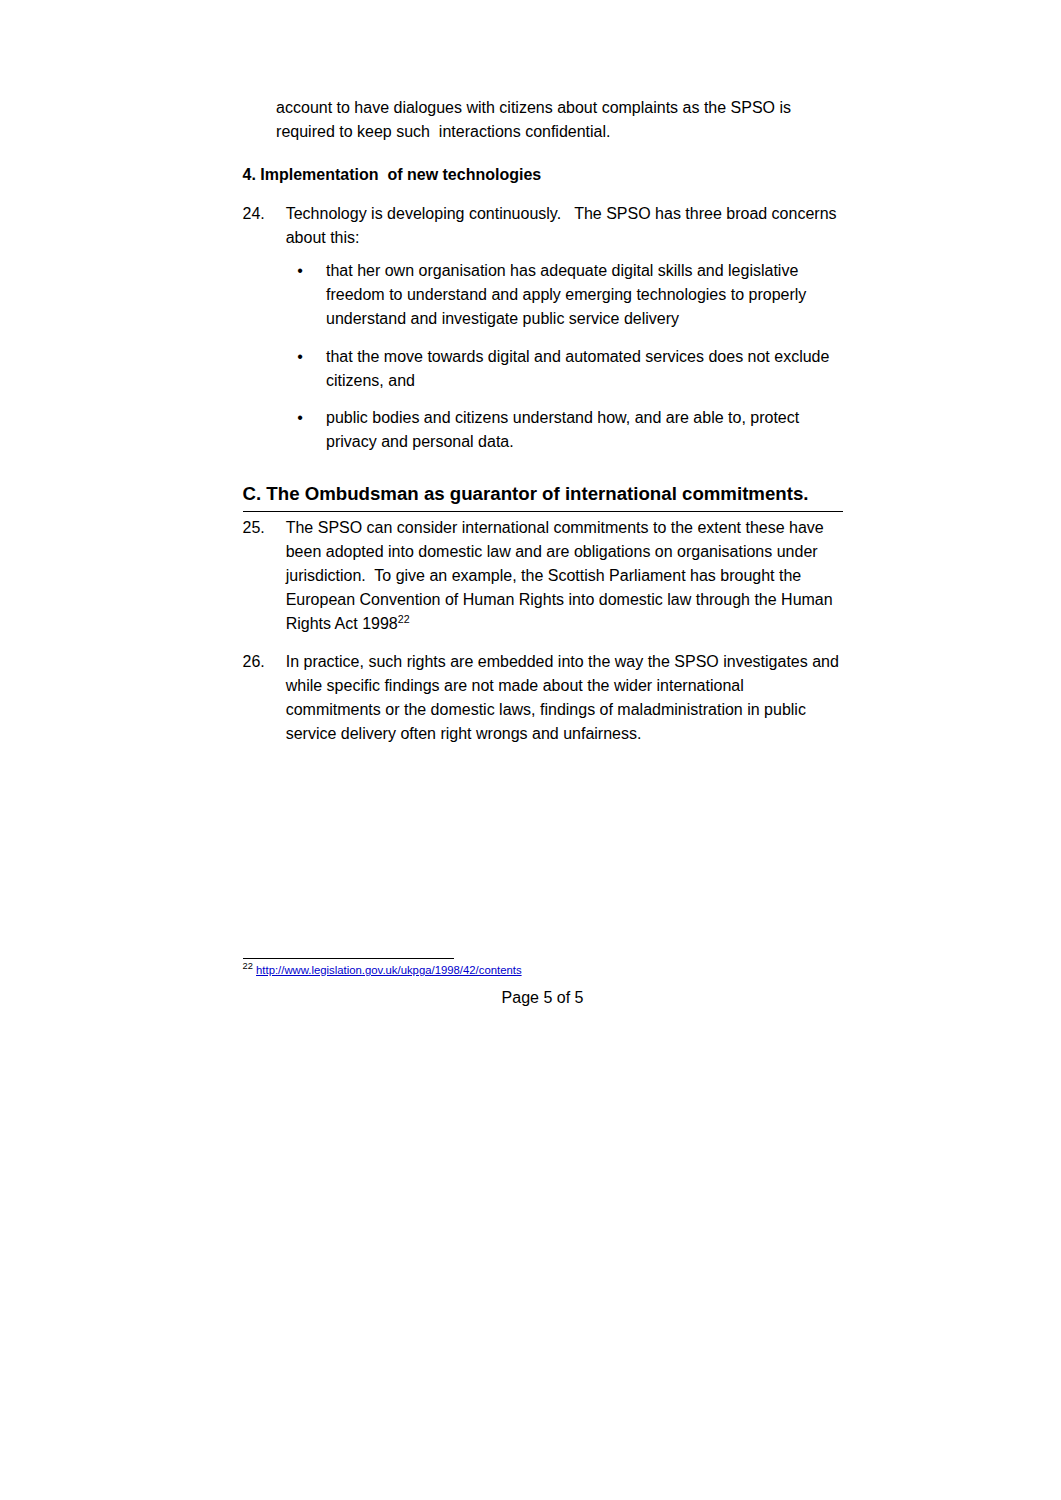account to have dialogues with citizens about complaints as the SPSO is required to keep such interactions confidential.
4. Implementation of new technologies
24. Technology is developing continuously. The SPSO has three broad concerns about this:
that her own organisation has adequate digital skills and legislative freedom to understand and apply emerging technologies to properly understand and investigate public service delivery
that the move towards digital and automated services does not exclude citizens, and
public bodies and citizens understand how, and are able to, protect privacy and personal data.
C. The Ombudsman as guarantor of international commitments.
25. The SPSO can consider international commitments to the extent these have been adopted into domestic law and are obligations on organisations under jurisdiction. To give an example, the Scottish Parliament has brought the European Convention of Human Rights into domestic law through the Human Rights Act 199822
26. In practice, such rights are embedded into the way the SPSO investigates and while specific findings are not made about the wider international commitments or the domestic laws, findings of maladministration in public service delivery often right wrongs and unfairness.
22 http://www.legislation.gov.uk/ukpga/1998/42/contents
Page 5 of 5